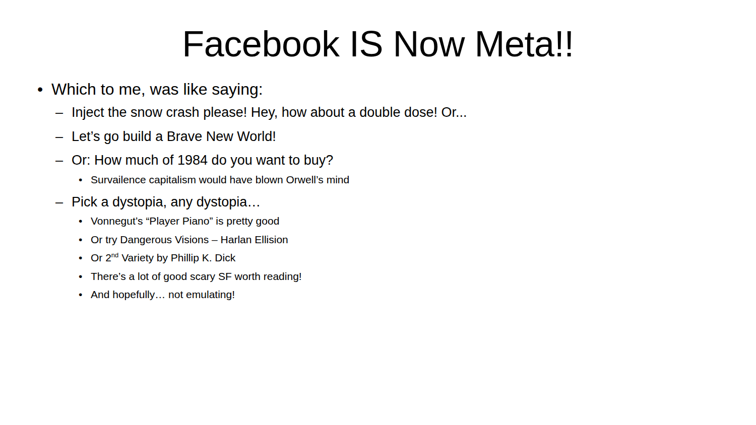Facebook IS Now Meta!!
Which to me, was like saying:
Inject the snow crash please! Hey, how about a double dose! Or...
Let’s go build a Brave New World!
Or: How much of 1984 do you want to buy?
Survailence capitalism would have blown Orwell’s mind
Pick a dystopia, any dystopia…
Vonnegut’s “Player Piano” is pretty good
Or try Dangerous Visions – Harlan Ellision
Or 2nd Variety by Phillip K. Dick
There’s a lot of good scary SF worth reading!
And hopefully… not emulating!